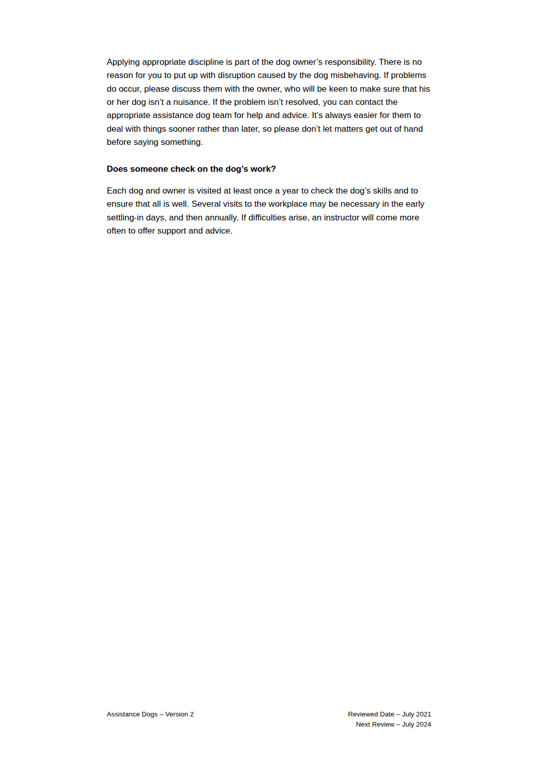Applying appropriate discipline is part of the dog owner’s responsibility. There is no reason for you to put up with disruption caused by the dog misbehaving. If problems do occur, please discuss them with the owner, who will be keen to make sure that his or her dog isn’t a nuisance. If the problem isn’t resolved, you can contact the appropriate assistance dog team for help and advice. It’s always easier for them to deal with things sooner rather than later, so please don’t let matters get out of hand before saying something.
Does someone check on the dog’s work?
Each dog and owner is visited at least once a year to check the dog’s skills and to ensure that all is well. Several visits to the workplace may be necessary in the early settling-in days, and then annually. If difficulties arise, an instructor will come more often to offer support and advice.
Assistance Dogs – Version 2
Reviewed Date – July 2021
Next Review – July 2024